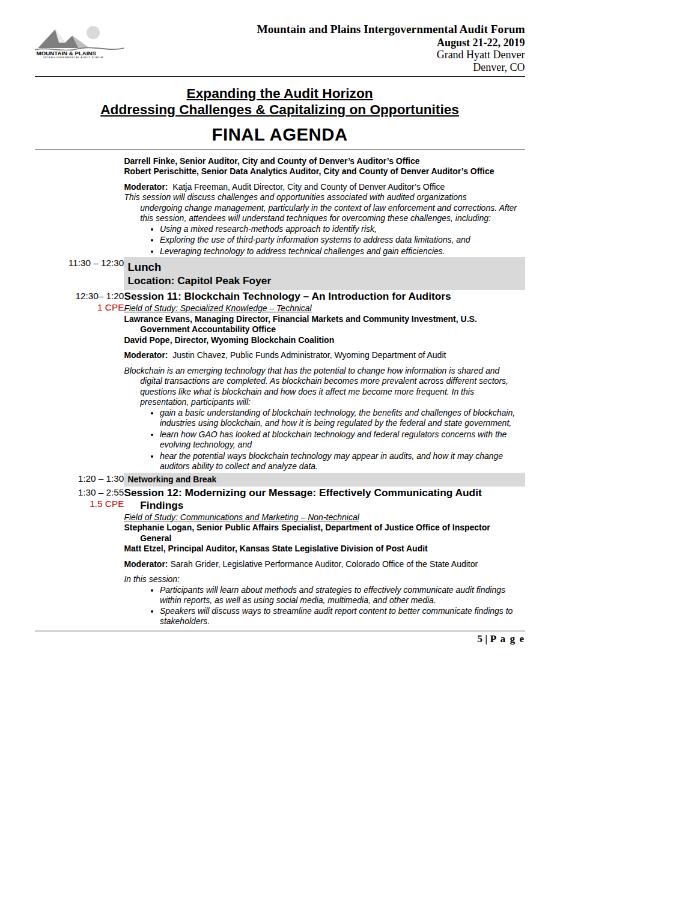MOUNTAIN & PLAINS INTERGOVERNMENTAL AUDIT FORUM
Mountain and Plains Intergovernmental Audit Forum
August 21-22, 2019
Grand Hyatt Denver
Denver, CO
Expanding the Audit Horizon
Addressing Challenges & Capitalizing on Opportunities
FINAL AGENDA
| | Darrell Finke, Senior Auditor, City and County of Denver’s Auditor’s Office Robert Perischitte, Senior Data Analytics Auditor, City and County of Denver Auditor’s Office Moderator: Katja Freeman, Audit Director, City and County of Denver Auditor’s Office This session will discuss challenges and opportunities associated with audited organizations undergoing change management, particularly in the context of law enforcement and corrections. After this session, attendees will understand techniques for overcoming these challenges, including: Using a mixed research-methods approach to identify risk, Exploring the use of third-party information systems to address data limitations, and Leveraging technology to address technical challenges and gain efficiencies. |
| 11:30 – 12:30 | Lunch Location: Capitol Peak Foyer |
| 12:30– 1:20 1 CPE | Session 11: Blockchain Technology – An Introduction for Auditors Field of Study: Specialized Knowledge – Technical Lawrance Evans, Managing Director, Financial Markets and Community Investment, U.S. Government Accountability Office David Pope, Director, Wyoming Blockchain Coalition Moderator: Justin Chavez, Public Funds Administrator, Wyoming Department of Audit Blockchain is an emerging technology that has the potential to change how information is shared and digital transactions are completed. As blockchain becomes more prevalent across different sectors, questions like what is blockchain and how does it affect me become more frequent. In this presentation, participants will: gain a basic understanding of blockchain technology, the benefits and challenges of blockchain, industries using blockchain, and how it is being regulated by the federal and state government, learn how GAO has looked at blockchain technology and federal regulators concerns with the evolving technology, and hear the potential ways blockchain technology may appear in audits, and how it may change auditors ability to collect and analyze data. |
| 1:20 – 1:30 | Networking and Break |
| 1:30 – 2:55 1.5 CPE | Session 12: Modernizing our Message: Effectively Communicating Audit Findings Field of Study: Communications and Marketing – Non-technical Stephanie Logan, Senior Public Affairs Specialist, Department of Justice Office of Inspector General Matt Etzel, Principal Auditor, Kansas State Legislative Division of Post Audit Moderator: Sarah Grider, Legislative Performance Auditor, Colorado Office of the State Auditor In this session: Participants will learn about methods and strategies to effectively communicate audit findings within reports, as well as using social media, multimedia, and other media. Speakers will discuss ways to streamline audit report content to better communicate findings to stakeholders. |
5 | P a g e